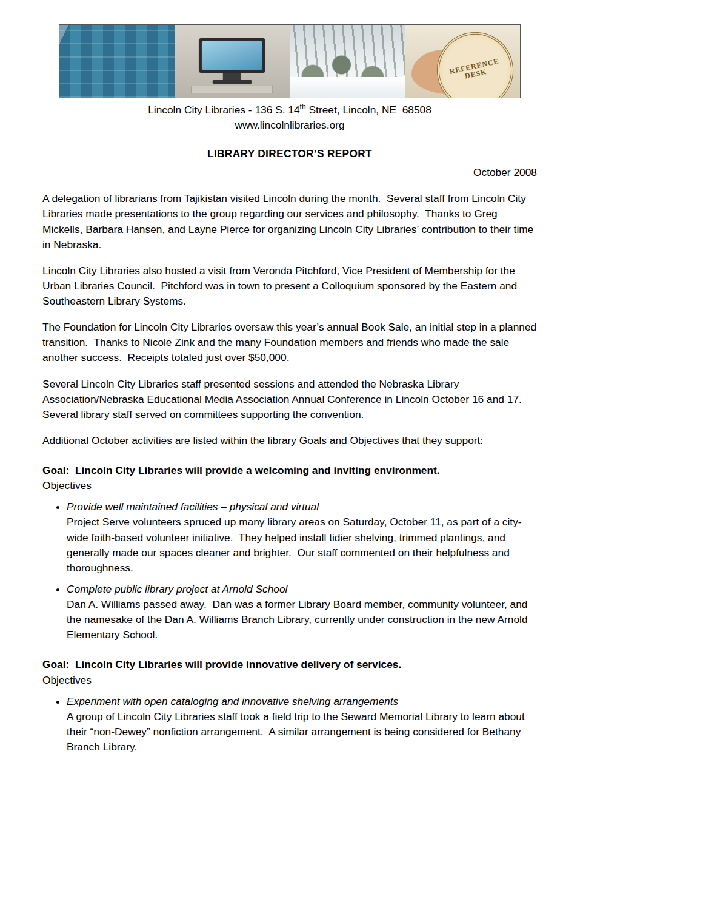REFERENCE
DESK
Lincoln City Libraries - 136 S. 14th Street, Lincoln, NE 68508 www.lincolnlibraries.org
LIBRARY DIRECTOR’S REPORT
October 2008
A delegation of librarians from Tajikistan visited Lincoln during the month. Several staff from Lincoln City Libraries made presentations to the group regarding our services and philosophy. Thanks to Greg Mickells, Barbara Hansen, and Layne Pierce for organizing Lincoln City Libraries’ contribution to their time in Nebraska.
Lincoln City Libraries also hosted a visit from Veronda Pitchford, Vice President of Membership for the Urban Libraries Council. Pitchford was in town to present a Colloquium sponsored by the Eastern and Southeastern Library Systems.
The Foundation for Lincoln City Libraries oversaw this year’s annual Book Sale, an initial step in a planned transition. Thanks to Nicole Zink and the many Foundation members and friends who made the sale another success. Receipts totaled just over $50,000.
Several Lincoln City Libraries staff presented sessions and attended the Nebraska Library Association/Nebraska Educational Media Association Annual Conference in Lincoln October 16 and 17. Several library staff served on committees supporting the convention.
Additional October activities are listed within the library Goals and Objectives that they support:
Goal: Lincoln City Libraries will provide a welcoming and inviting environment.
Objectives
Provide well maintained facilities – physical and virtual Project Serve volunteers spruced up many library areas on Saturday, October 11, as part of a city-wide faith-based volunteer initiative. They helped install tidier shelving, trimmed plantings, and generally made our spaces cleaner and brighter. Our staff commented on their helpfulness and thoroughness.
Complete public library project at Arnold School Dan A. Williams passed away. Dan was a former Library Board member, community volunteer, and the namesake of the Dan A. Williams Branch Library, currently under construction in the new Arnold Elementary School.
Goal: Lincoln City Libraries will provide innovative delivery of services.
Objectives
Experiment with open cataloging and innovative shelving arrangements A group of Lincoln City Libraries staff took a field trip to the Seward Memorial Library to learn about their “non-Dewey” nonfiction arrangement. A similar arrangement is being considered for Bethany Branch Library.